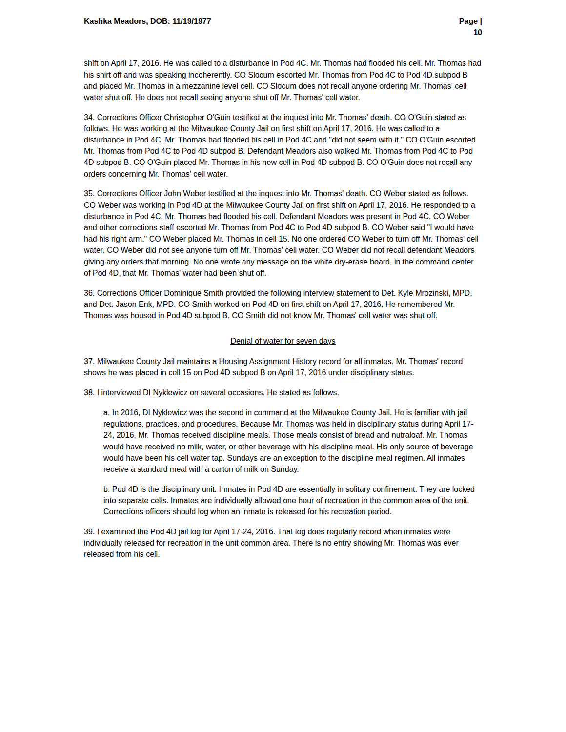Kashka Meadors, DOB: 11/19/1977
Page |
10
shift on April 17, 2016. He was called to a disturbance in Pod 4C. Mr. Thomas had flooded his cell. Mr. Thomas had his shirt off and was speaking incoherently. CO Slocum escorted Mr. Thomas from Pod 4C to Pod 4D subpod B and placed Mr. Thomas in a mezzanine level cell. CO Slocum does not recall anyone ordering Mr. Thomas' cell water shut off. He does not recall seeing anyone shut off Mr. Thomas' cell water.
34. Corrections Officer Christopher O'Guin testified at the inquest into Mr. Thomas' death. CO O'Guin stated as follows. He was working at the Milwaukee County Jail on first shift on April 17, 2016. He was called to a disturbance in Pod 4C. Mr. Thomas had flooded his cell in Pod 4C and "did not seem with it." CO O'Guin escorted Mr. Thomas from Pod 4C to Pod 4D subpod B. Defendant Meadors also walked Mr. Thomas from Pod 4C to Pod 4D subpod B. CO O'Guin placed Mr. Thomas in his new cell in Pod 4D subpod B. CO O'Guin does not recall any orders concerning Mr. Thomas' cell water.
35. Corrections Officer John Weber testified at the inquest into Mr. Thomas' death. CO Weber stated as follows. CO Weber was working in Pod 4D at the Milwaukee County Jail on first shift on April 17, 2016. He responded to a disturbance in Pod 4C. Mr. Thomas had flooded his cell. Defendant Meadors was present in Pod 4C. CO Weber and other corrections staff escorted Mr. Thomas from Pod 4C to Pod 4D subpod B. CO Weber said "I would have had his right arm." CO Weber placed Mr. Thomas in cell 15. No one ordered CO Weber to turn off Mr. Thomas' cell water. CO Weber did not see anyone turn off Mr. Thomas' cell water. CO Weber did not recall defendant Meadors giving any orders that morning. No one wrote any message on the white dry-erase board, in the command center of Pod 4D, that Mr. Thomas' water had been shut off.
36. Corrections Officer Dominique Smith provided the following interview statement to Det. Kyle Mrozinski, MPD, and Det. Jason Enk, MPD. CO Smith worked on Pod 4D on first shift on April 17, 2016. He remembered Mr. Thomas was housed in Pod 4D subpod B. CO Smith did not know Mr. Thomas' cell water was shut off.
Denial of water for seven days
37. Milwaukee County Jail maintains a Housing Assignment History record for all inmates. Mr. Thomas' record shows he was placed in cell 15 on Pod 4D subpod B on April 17, 2016 under disciplinary status.
38. I interviewed DI Nyklewicz on several occasions. He stated as follows.
a. In 2016, DI Nyklewicz was the second in command at the Milwaukee County Jail. He is familiar with jail regulations, practices, and procedures. Because Mr. Thomas was held in disciplinary status during April 17-24, 2016, Mr. Thomas received discipline meals. Those meals consist of bread and nutraloaf. Mr. Thomas would have received no milk, water, or other beverage with his discipline meal. His only source of beverage would have been his cell water tap. Sundays are an exception to the discipline meal regimen. All inmates receive a standard meal with a carton of milk on Sunday.
b. Pod 4D is the disciplinary unit. Inmates in Pod 4D are essentially in solitary confinement. They are locked into separate cells. Inmates are individually allowed one hour of recreation in the common area of the unit. Corrections officers should log when an inmate is released for his recreation period.
39. I examined the Pod 4D jail log for April 17-24, 2016. That log does regularly record when inmates were individually released for recreation in the unit common area. There is no entry showing Mr. Thomas was ever released from his cell.